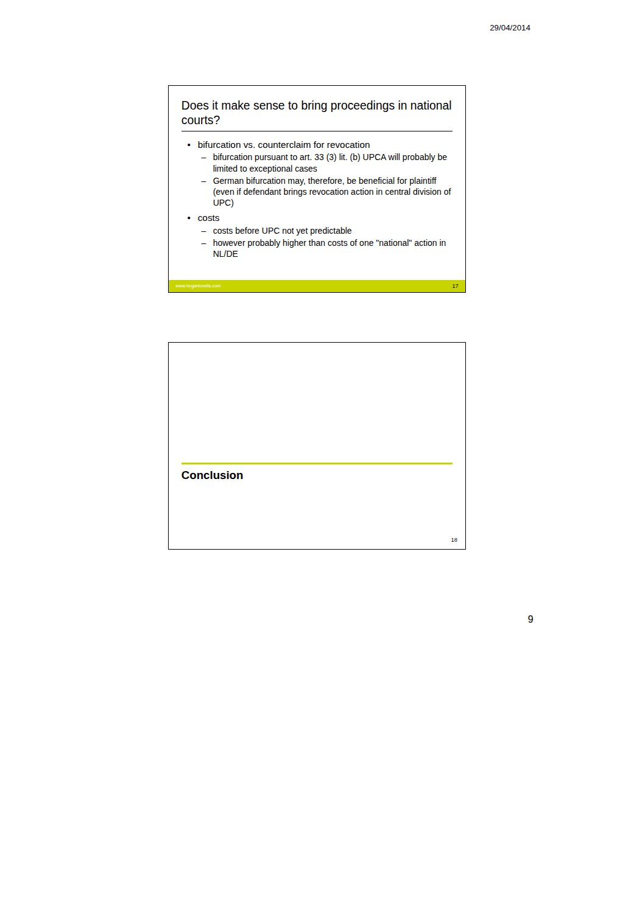29/04/2014
Does it make sense to bring proceedings in national courts?
bifurcation vs. counterclaim for revocation
bifurcation pursuant to art. 33 (3) lit. (b) UPCA will probably be limited to exceptional cases
German bifurcation may, therefore, be beneficial for plaintiff (even if defendant brings revocation action in central division of UPC)
costs
costs before UPC not yet predictable
however probably higher than costs of one "national" action in NL/DE
www.hoganlovells.com 17
Conclusion
18
9